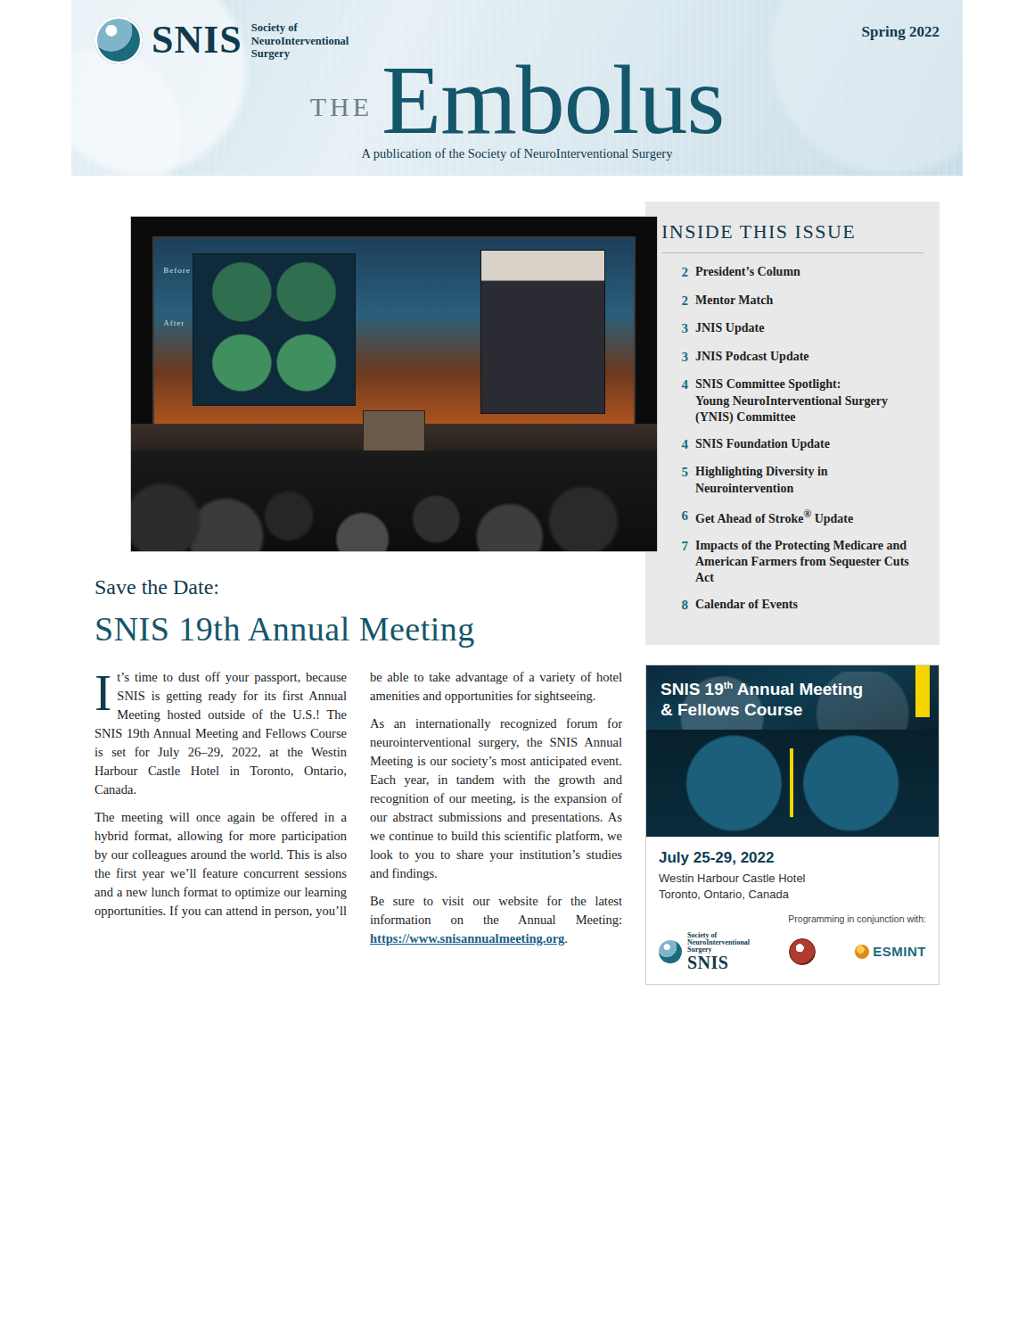SNIS
Society of
NeuroInterventional
Surgery
Spring 2022
The Embolus
A publication of the Society of NeuroInterventional Surgery
Before After
Save the Date:
SNIS 19th Annual Meeting
It’s time to dust off your passport, because SNIS is getting ready for its first Annual Meeting hosted outside of the U.S.! The SNIS 19th Annual Meeting and Fellows Course is set for July 26–29, 2022, at the Westin Harbour Castle Hotel in Toronto, Ontario, Canada.
The meeting will once again be offered in a hybrid format, allowing for more participation by our colleagues around the world. This is also the first year we’ll feature concurrent sessions and a new lunch format to optimize our learning opportunities. If you can attend in person, you’ll be able to take advantage of a variety of hotel amenities and opportunities for sightseeing.
As an internationally recognized forum for neurointerventional surgery, the SNIS Annual Meeting is our society’s most anticipated event. Each year, in tandem with the growth and recognition of our meeting, is the expansion of our abstract submissions and presentations. As we continue to build this scientific platform, we look to you to share your institution’s studies and findings.
Be sure to visit our website for the latest information on the Annual Meeting: https://www.snisannualmeeting.org.
Inside This Issue
2 President’s Column
2 Mentor Match
3 JNIS Update
3 JNIS Podcast Update
4 SNIS Committee Spotlight:
Young NeuroInterventional Surgery (YNIS) Committee
4 SNIS Foundation Update
5 Highlighting Diversity in Neurointervention
6 Get Ahead of Stroke® Update
7 Impacts of the Protecting Medicare and American Farmers from Sequester Cuts Act
8 Calendar of Events
SNIS 19th Annual Meeting
& Fellows Course
July 25-29, 2022
Westin Harbour Castle Hotel
Toronto, Ontario, Canada
Programming in conjunction with:
Society of
NeuroInterventional
Surgery SNIS
ESMINT